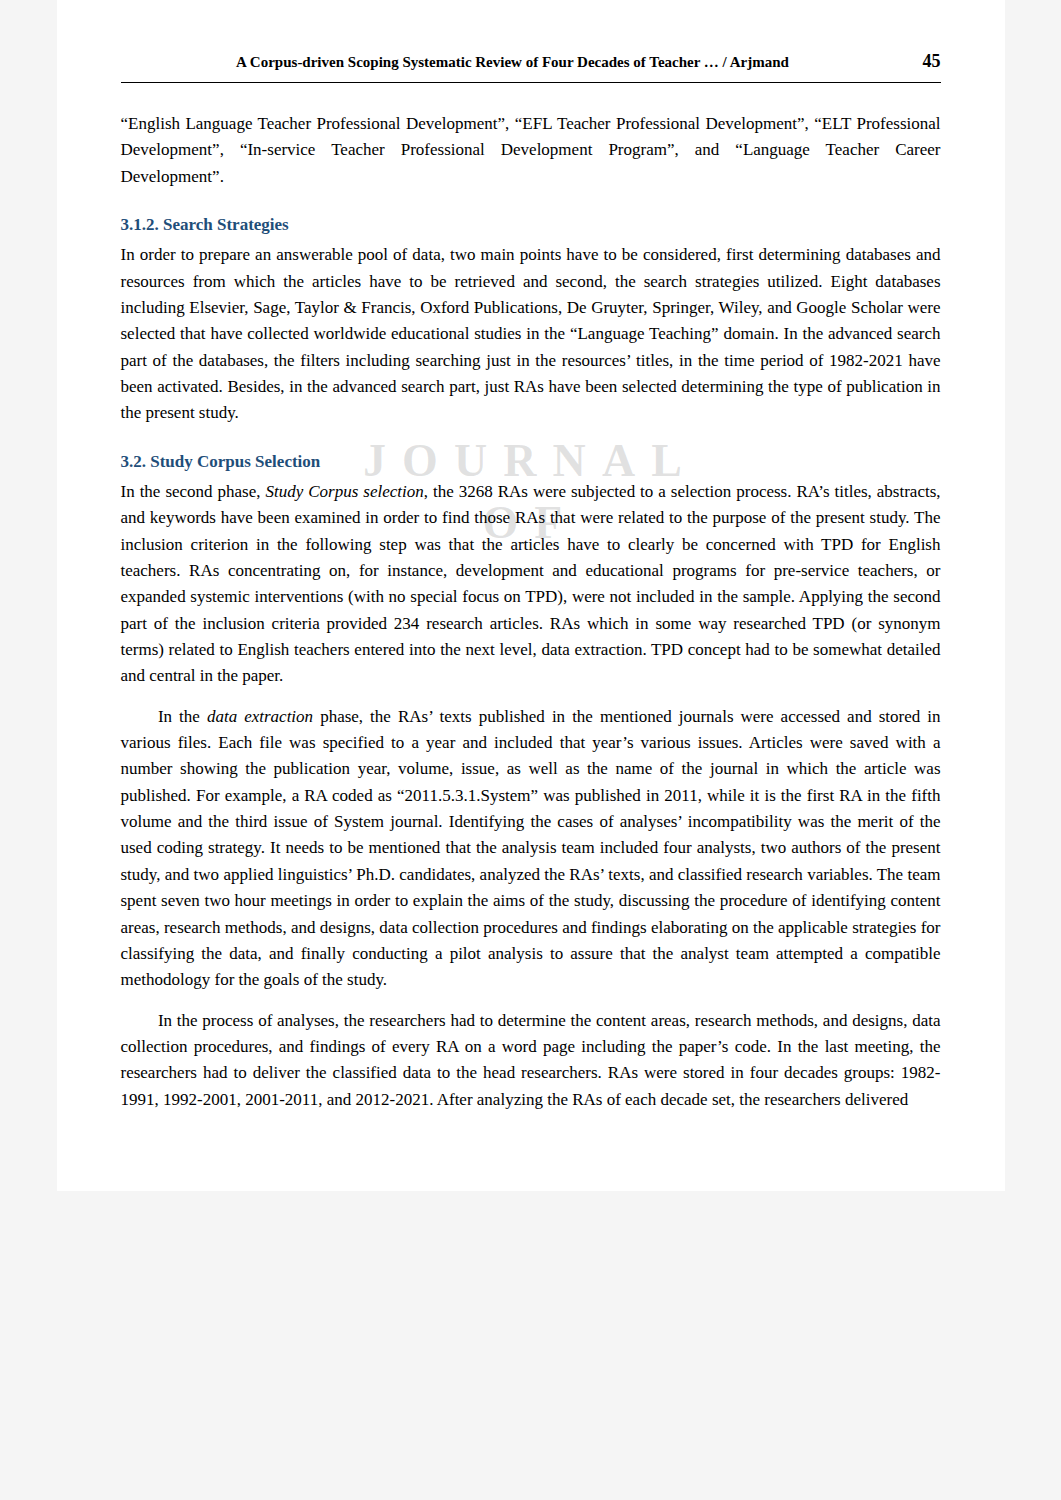A Corpus-driven Scoping Systematic Review of Four Decades of Teacher … / Arjmand 45
JOURNAL
OF
“English Language Teacher Professional Development”, “EFL Teacher Professional Development”, “ELT Professional Development”, “In-service Teacher Professional Development Program”, and “Language Teacher Career Development”.
3.1.2. Search Strategies
In order to prepare an answerable pool of data, two main points have to be considered, first determining databases and resources from which the articles have to be retrieved and second, the search strategies utilized. Eight databases including Elsevier, Sage, Taylor & Francis, Oxford Publications, De Gruyter, Springer, Wiley, and Google Scholar were selected that have collected worldwide educational studies in the “Language Teaching” domain. In the advanced search part of the databases, the filters including searching just in the resources’ titles, in the time period of 1982-2021 have been activated. Besides, in the advanced search part, just RAs have been selected determining the type of publication in the present study.
3.2. Study Corpus Selection
In the second phase, Study Corpus selection, the 3268 RAs were subjected to a selection process. RA’s titles, abstracts, and keywords have been examined in order to find those RAs that were related to the purpose of the present study. The inclusion criterion in the following step was that the articles have to clearly be concerned with TPD for English teachers. RAs concentrating on, for instance, development and educational programs for pre-service teachers, or expanded systemic interventions (with no special focus on TPD), were not included in the sample. Applying the second part of the inclusion criteria provided 234 research articles. RAs which in some way researched TPD (or synonym terms) related to English teachers entered into the next level, data extraction. TPD concept had to be somewhat detailed and central in the paper.
In the data extraction phase, the RAs’ texts published in the mentioned journals were accessed and stored in various files. Each file was specified to a year and included that year’s various issues. Articles were saved with a number showing the publication year, volume, issue, as well as the name of the journal in which the article was published. For example, a RA coded as “2011.5.3.1.System” was published in 2011, while it is the first RA in the fifth volume and the third issue of System journal. Identifying the cases of analyses’ incompatibility was the merit of the used coding strategy. It needs to be mentioned that the analysis team included four analysts, two authors of the present study, and two applied linguistics’ Ph.D. candidates, analyzed the RAs’ texts, and classified research variables. The team spent seven two hour meetings in order to explain the aims of the study, discussing the procedure of identifying content areas, research methods, and designs, data collection procedures and findings elaborating on the applicable strategies for classifying the data, and finally conducting a pilot analysis to assure that the analyst team attempted a compatible methodology for the goals of the study.
In the process of analyses, the researchers had to determine the content areas, research methods, and designs, data collection procedures, and findings of every RA on a word page including the paper’s code. In the last meeting, the researchers had to deliver the classified data to the head researchers. RAs were stored in four decades groups: 1982-1991, 1992-2001, 2001-2011, and 2012-2021. After analyzing the RAs of each decade set, the researchers delivered